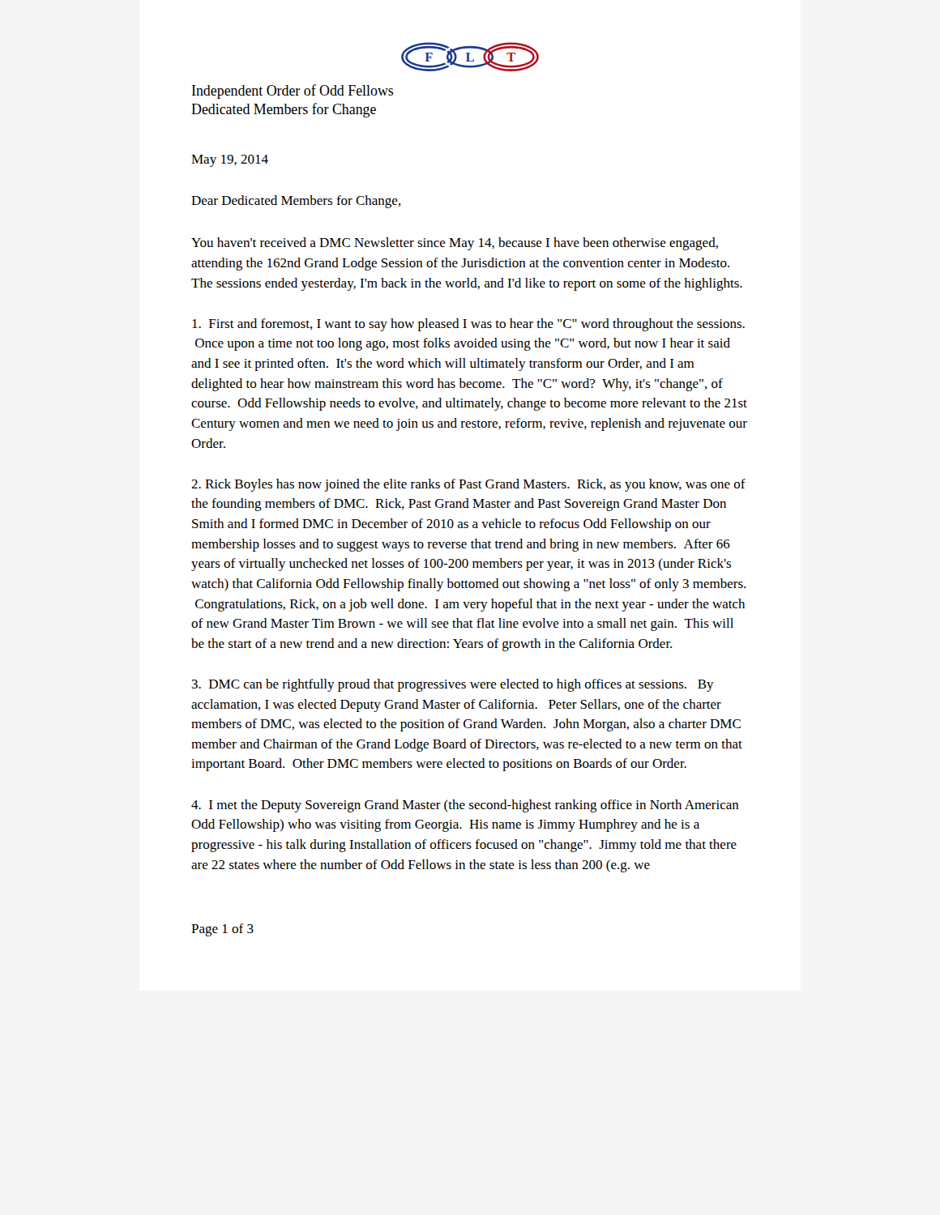F L T
Independent Order of Odd Fellows Dedicated Members for Change
May 19, 2014
Dear Dedicated Members for Change,
You haven't received a DMC Newsletter since May 14, because I have been otherwise engaged, attending the 162nd Grand Lodge Session of the Jurisdiction at the convention center in Modesto. The sessions ended yesterday, I'm back in the world, and I'd like to report on some of the highlights.
1. First and foremost, I want to say how pleased I was to hear the "C" word throughout the sessions. Once upon a time not too long ago, most folks avoided using the "C" word, but now I hear it said and I see it printed often. It's the word which will ultimately transform our Order, and I am delighted to hear how mainstream this word has become. The "C" word? Why, it's "change", of course. Odd Fellowship needs to evolve, and ultimately, change to become more relevant to the 21st Century women and men we need to join us and restore, reform, revive, replenish and rejuvenate our Order.
2. Rick Boyles has now joined the elite ranks of Past Grand Masters. Rick, as you know, was one of the founding members of DMC. Rick, Past Grand Master and Past Sovereign Grand Master Don Smith and I formed DMC in December of 2010 as a vehicle to refocus Odd Fellowship on our membership losses and to suggest ways to reverse that trend and bring in new members. After 66 years of virtually unchecked net losses of 100-200 members per year, it was in 2013 (under Rick's watch) that California Odd Fellowship finally bottomed out showing a "net loss" of only 3 members. Congratulations, Rick, on a job well done. I am very hopeful that in the next year - under the watch of new Grand Master Tim Brown - we will see that flat line evolve into a small net gain. This will be the start of a new trend and a new direction: Years of growth in the California Order.
3. DMC can be rightfully proud that progressives were elected to high offices at sessions. By acclamation, I was elected Deputy Grand Master of California. Peter Sellars, one of the charter members of DMC, was elected to the position of Grand Warden. John Morgan, also a charter DMC member and Chairman of the Grand Lodge Board of Directors, was re-elected to a new term on that important Board. Other DMC members were elected to positions on Boards of our Order.
4. I met the Deputy Sovereign Grand Master (the second-highest ranking office in North American Odd Fellowship) who was visiting from Georgia. His name is Jimmy Humphrey and he is a progressive - his talk during Installation of officers focused on "change". Jimmy told me that there are 22 states where the number of Odd Fellows in the state is less than 200 (e.g. we
Page 1 of 3